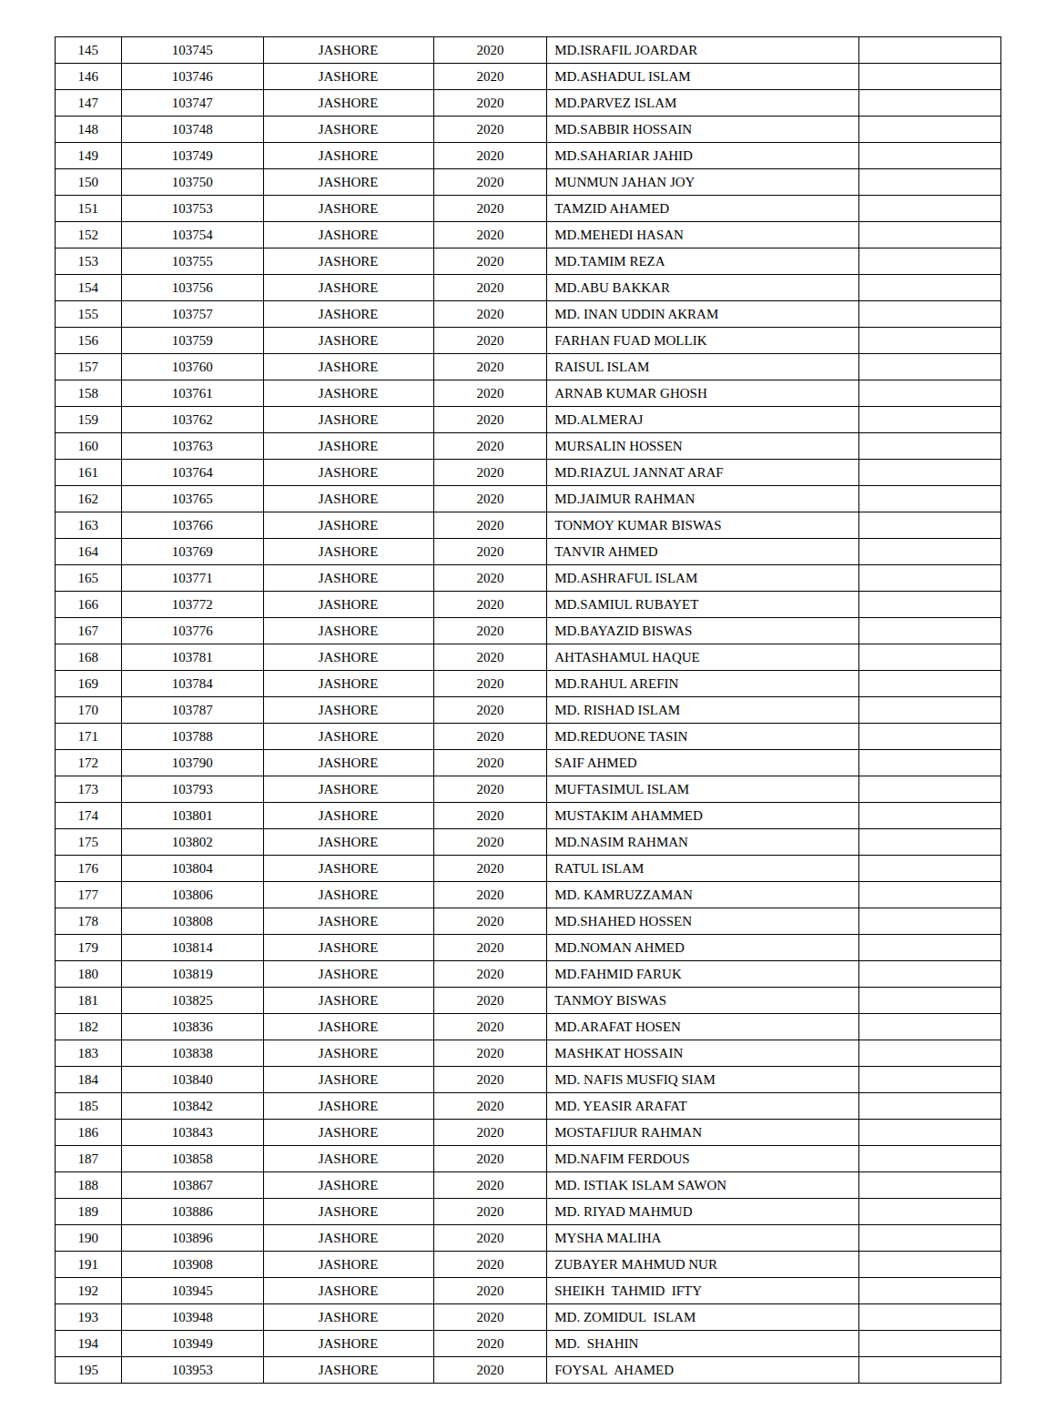| 145 | 103745 | JASHORE | 2020 | MD.ISRAFIL JOARDAR | |
| 146 | 103746 | JASHORE | 2020 | MD.ASHADUL ISLAM | |
| 147 | 103747 | JASHORE | 2020 | MD.PARVEZ ISLAM | |
| 148 | 103748 | JASHORE | 2020 | MD.SABBIR HOSSAIN | |
| 149 | 103749 | JASHORE | 2020 | MD.SAHARIAR JAHID | |
| 150 | 103750 | JASHORE | 2020 | MUNMUN JAHAN JOY | |
| 151 | 103753 | JASHORE | 2020 | TAMZID AHAMED | |
| 152 | 103754 | JASHORE | 2020 | MD.MEHEDI HASAN | |
| 153 | 103755 | JASHORE | 2020 | MD.TAMIM REZA | |
| 154 | 103756 | JASHORE | 2020 | MD.ABU BAKKAR | |
| 155 | 103757 | JASHORE | 2020 | MD. INAN UDDIN AKRAM | |
| 156 | 103759 | JASHORE | 2020 | FARHAN FUAD MOLLIK | |
| 157 | 103760 | JASHORE | 2020 | RAISUL ISLAM | |
| 158 | 103761 | JASHORE | 2020 | ARNAB KUMAR GHOSH | |
| 159 | 103762 | JASHORE | 2020 | MD.ALMERAJ | |
| 160 | 103763 | JASHORE | 2020 | MURSALIN HOSSEN | |
| 161 | 103764 | JASHORE | 2020 | MD.RIAZUL JANNAT ARAF | |
| 162 | 103765 | JASHORE | 2020 | MD.JAIMUR RAHMAN | |
| 163 | 103766 | JASHORE | 2020 | TONMOY KUMAR BISWAS | |
| 164 | 103769 | JASHORE | 2020 | TANVIR AHMED | |
| 165 | 103771 | JASHORE | 2020 | MD.ASHRAFUL ISLAM | |
| 166 | 103772 | JASHORE | 2020 | MD.SAMIUL RUBAYET | |
| 167 | 103776 | JASHORE | 2020 | MD.BAYAZID BISWAS | |
| 168 | 103781 | JASHORE | 2020 | AHTASHAMUL HAQUE | |
| 169 | 103784 | JASHORE | 2020 | MD.RAHUL AREFIN | |
| 170 | 103787 | JASHORE | 2020 | MD. RISHAD ISLAM | |
| 171 | 103788 | JASHORE | 2020 | MD.REDUONE TASIN | |
| 172 | 103790 | JASHORE | 2020 | SAIF AHMED | |
| 173 | 103793 | JASHORE | 2020 | MUFTASIMUL ISLAM | |
| 174 | 103801 | JASHORE | 2020 | MUSTAKIM AHAMMED | |
| 175 | 103802 | JASHORE | 2020 | MD.NASIM RAHMAN | |
| 176 | 103804 | JASHORE | 2020 | RATUL ISLAM | |
| 177 | 103806 | JASHORE | 2020 | MD. KAMRUZZAMAN | |
| 178 | 103808 | JASHORE | 2020 | MD.SHAHED HOSSEN | |
| 179 | 103814 | JASHORE | 2020 | MD.NOMAN AHMED | |
| 180 | 103819 | JASHORE | 2020 | MD.FAHMID FARUK | |
| 181 | 103825 | JASHORE | 2020 | TANMOY BISWAS | |
| 182 | 103836 | JASHORE | 2020 | MD.ARAFAT HOSEN | |
| 183 | 103838 | JASHORE | 2020 | MASHKAT HOSSAIN | |
| 184 | 103840 | JASHORE | 2020 | MD. NAFIS MUSFIQ SIAM | |
| 185 | 103842 | JASHORE | 2020 | MD. YEASIR ARAFAT | |
| 186 | 103843 | JASHORE | 2020 | MOSTAFIJUR RAHMAN | |
| 187 | 103858 | JASHORE | 2020 | MD.NAFIM FERDOUS | |
| 188 | 103867 | JASHORE | 2020 | MD. ISTIAK ISLAM SAWON | |
| 189 | 103886 | JASHORE | 2020 | MD. RIYAD MAHMUD | |
| 190 | 103896 | JASHORE | 2020 | MYSHA MALIHA | |
| 191 | 103908 | JASHORE | 2020 | ZUBAYER MAHMUD NUR | |
| 192 | 103945 | JASHORE | 2020 | SHEIKH TAHMID IFTY | |
| 193 | 103948 | JASHORE | 2020 | MD. ZOMIDUL ISLAM | |
| 194 | 103949 | JASHORE | 2020 | MD. SHAHIN | |
| 195 | 103953 | JASHORE | 2020 | FOYSAL AHAMED | |